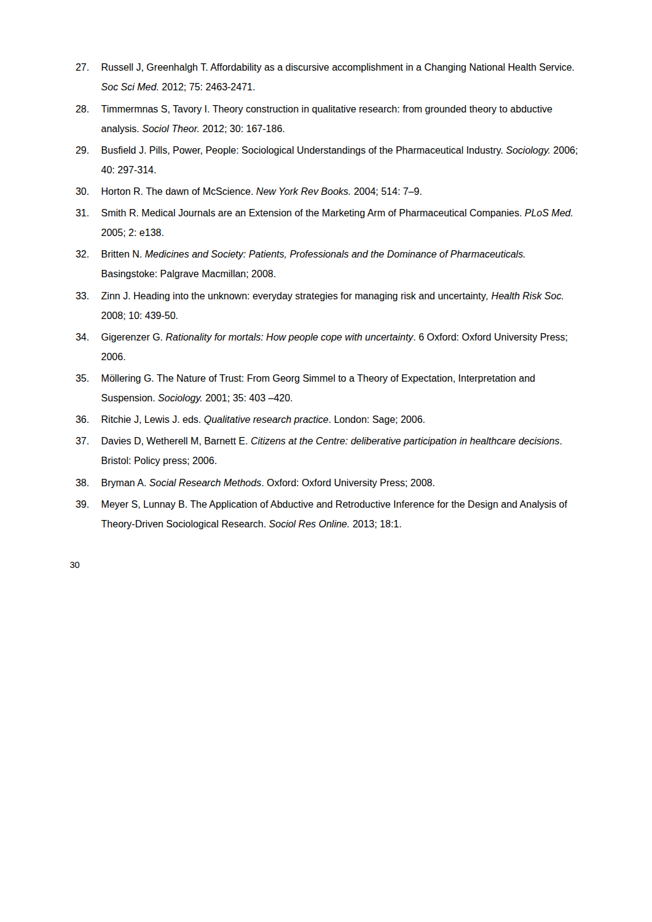Russell J, Greenhalgh T. Affordability as a discursive accomplishment in a Changing National Health Service. Soc Sci Med. 2012; 75: 2463-2471.
Timmermnas S, Tavory I. Theory construction in qualitative research: from grounded theory to abductive analysis. Sociol Theor. 2012; 30: 167-186.
Busfield J. Pills, Power, People: Sociological Understandings of the Pharmaceutical Industry. Sociology. 2006; 40: 297-314.
Horton R. The dawn of McScience. New York Rev Books. 2004; 514: 7–9.
Smith R. Medical Journals are an Extension of the Marketing Arm of Pharmaceutical Companies. PLoS Med. 2005; 2: e138.
Britten N. Medicines and Society: Patients, Professionals and the Dominance of Pharmaceuticals. Basingstoke: Palgrave Macmillan; 2008.
Zinn J. Heading into the unknown: everyday strategies for managing risk and uncertainty, Health Risk Soc. 2008; 10: 439-50.
Gigerenzer G. Rationality for mortals: How people cope with uncertainty. 6 Oxford: Oxford University Press; 2006.
Möllering G. The Nature of Trust: From Georg Simmel to a Theory of Expectation, Interpretation and Suspension. Sociology. 2001; 35: 403 –420.
Ritchie J, Lewis J. eds. Qualitative research practice. London: Sage; 2006.
Davies D, Wetherell M, Barnett E. Citizens at the Centre: deliberative participation in healthcare decisions. Bristol: Policy press; 2006.
Bryman A. Social Research Methods. Oxford: Oxford University Press; 2008.
Meyer S, Lunnay B. The Application of Abductive and Retroductive Inference for the Design and Analysis of Theory-Driven Sociological Research. Sociol Res Online. 2013; 18:1.
30